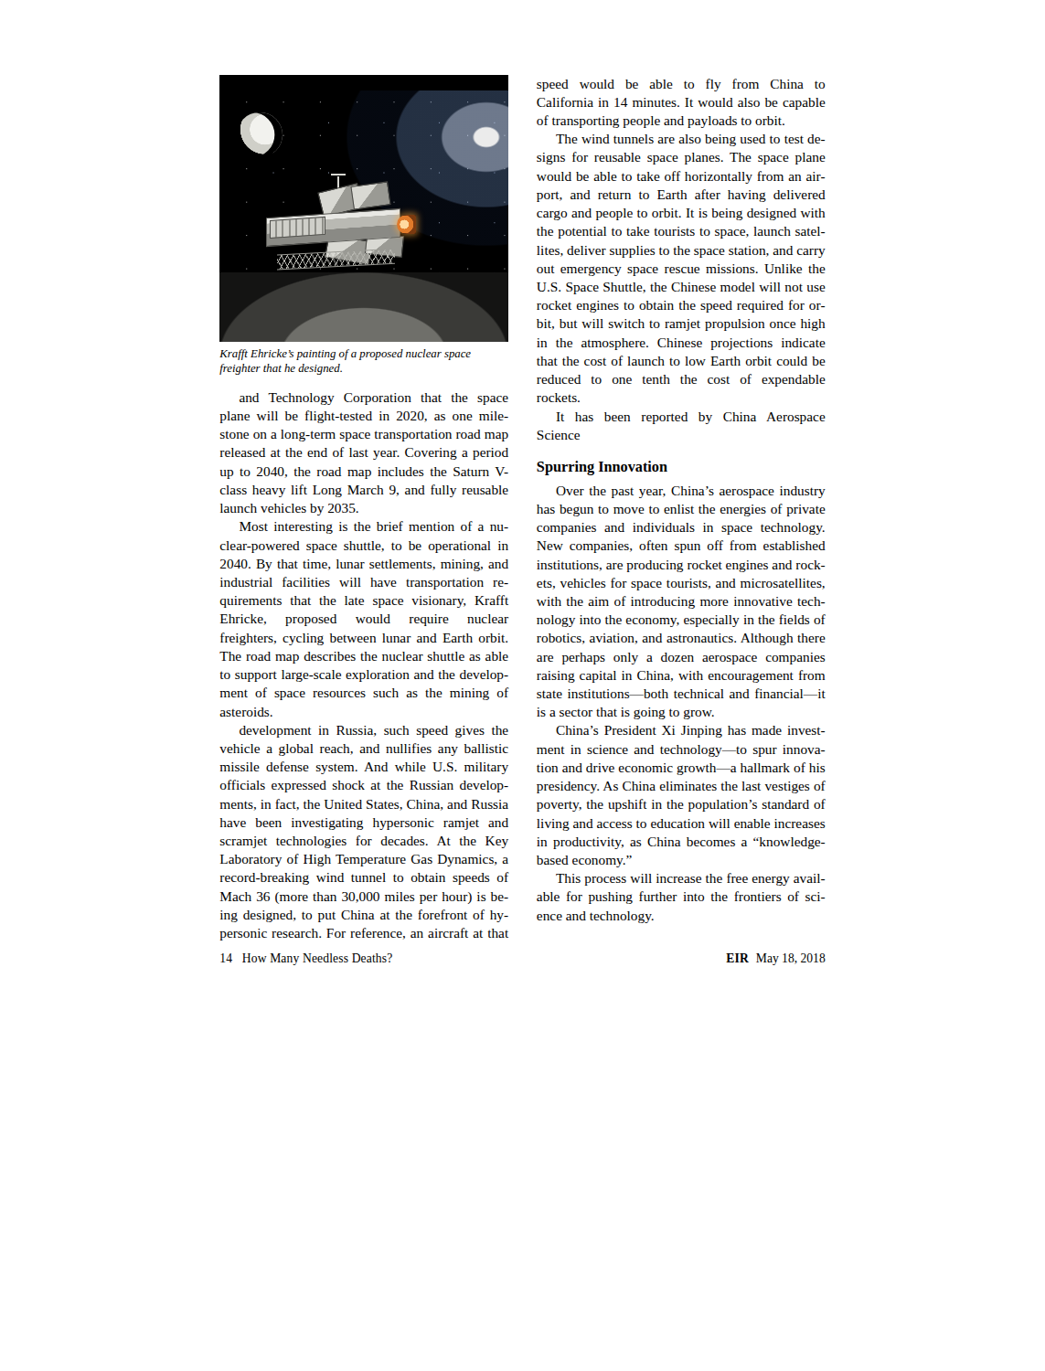Krafft Ehricke’s painting of a proposed nuclear space freighter that he designed.
and Technology Corporation that the space plane will be flight-tested in 2020, as one milestone on a long-term space transportation road map released at the end of last year. Covering a period up to 2040, the road map includes the Saturn V-class heavy lift Long March 9, and fully reusable launch vehicles by 2035.
Most interesting is the brief mention of a nuclear-powered space shuttle, to be operational in 2040. By that time, lunar settlements, mining, and industrial facilities will have transportation requirements that the late space visionary, Krafft Ehricke, proposed would require nuclear freighters, cycling between lunar and Earth orbit. The road map describes the nuclear shuttle as able to support large-scale exploration and the development of space resources such as the mining of asteroids.
development in Russia, such speed gives the vehicle a global reach, and nullifies any ballistic missile defense system. And while U.S. military officials expressed shock at the Russian developments, in fact, the United States, China, and Russia have been investigating hypersonic ramjet and scramjet technologies for decades. At the Key Laboratory of High Temperature Gas Dynamics, a record-breaking wind tunnel to obtain speeds of Mach 36 (more than 30,000 miles per hour) is being designed, to put China at the forefront of hypersonic research. For reference, an aircraft at that speed would be able to fly from China to California in 14 minutes. It would also be capable of transporting people and payloads to orbit.
The wind tunnels are also being used to test designs for reusable space planes. The space plane would be able to take off horizontally from an airport, and return to Earth after having delivered cargo and people to orbit. It is being designed with the potential to take tourists to space, launch satellites, deliver supplies to the space station, and carry out emergency space rescue missions. Unlike the U.S. Space Shuttle, the Chinese model will not use rocket engines to obtain the speed required for orbit, but will switch to ramjet propulsion once high in the atmosphere. Chinese projections indicate that the cost of launch to low Earth orbit could be reduced to one tenth the cost of expendable rockets.
It has been reported by China Aerospace Science
Spurring Innovation
Over the past year, China’s aerospace industry has begun to move to enlist the energies of private companies and individuals in space technology. New companies, often spun off from established institutions, are producing rocket engines and rockets, vehicles for space tourists, and microsatellites, with the aim of introducing more innovative technology into the economy, especially in the fields of robotics, aviation, and astronautics. Although there are perhaps only a dozen aerospace companies raising capital in China, with encouragement from state institutions—both technical and financial—it is a sector that is going to grow.
China’s President Xi Jinping has made investment in science and technology—to spur innovation and drive economic growth—a hallmark of his presidency. As China eliminates the last vestiges of poverty, the upshift in the population’s standard of living and access to education will enable increases in productivity, as China becomes a “knowledge-based economy.”
This process will increase the free energy available for pushing further into the frontiers of science and technology.
14 How Many Needless Deaths?
EIR May 18, 2018